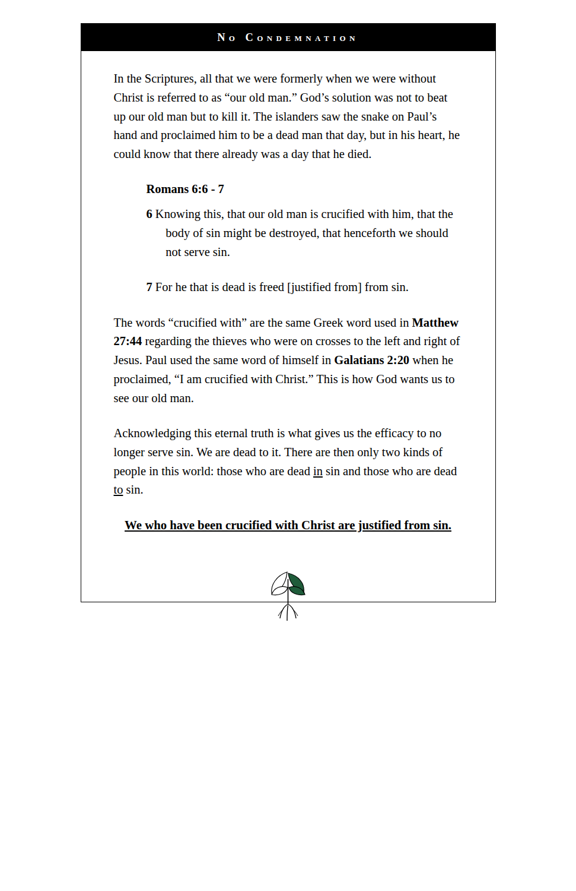No Condemnation
In the Scriptures, all that we were formerly when we were without Christ is referred to as “our old man.” God’s solution was not to beat up our old man but to kill it. The islanders saw the snake on Paul’s hand and proclaimed him to be a dead man that day, but in his heart, he could know that there already was a day that he died.
Romans 6:6 - 7
6 Knowing this, that our old man is crucified with him, that the body of sin might be destroyed, that henceforth we should not serve sin.
7 For he that is dead is freed [justified from] from sin.
The words “crucified with” are the same Greek word used in Matthew 27:44 regarding the thieves who were on crosses to the left and right of Jesus. Paul used the same word of himself in Galatians 2:20 when he proclaimed, “I am crucified with Christ.” This is how God wants us to see our old man.
Acknowledging this eternal truth is what gives us the efficacy to no longer serve sin. We are dead to it. There are then only two kinds of people in this world: those who are dead in sin and those who are dead to sin.
We who have been crucified with Christ are justified from sin.